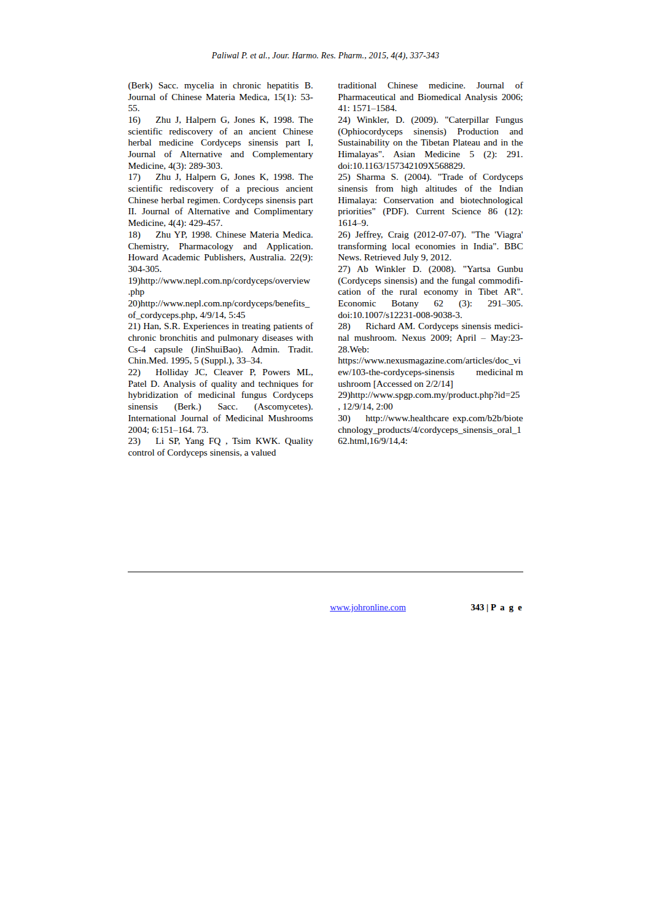Paliwal P. et al., Jour. Harmo. Res. Pharm., 2015, 4(4), 337-343
(Berk) Sacc. mycelia in chronic hepatitis B. Journal of Chinese Materia Medica, 15(1): 53-55.
16) Zhu J, Halpern G, Jones K, 1998. The scientific rediscovery of an ancient Chinese herbal medicine Cordyceps sinensis part I, Journal of Alternative and Complementary Medicine, 4(3): 289-303.
17) Zhu J, Halpern G, Jones K, 1998. The scientific rediscovery of a precious ancient Chinese herbal regimen. Cordyceps sinensis part II. Journal of Alternative and Complimentary Medicine, 4(4): 429-457.
18) Zhu YP, 1998. Chinese Materia Medica. Chemistry, Pharmacology and Application. Howard Academic Publishers, Australia. 22(9): 304-305.
19)http://www.nepl.com.np/cordyceps/overview .php
20)http://www.nepl.com.np/cordyceps/benefits_ of_cordyceps.php, 4/9/14, 5:45
21) Han, S.R. Experiences in treating patients of chronic bronchitis and pulmonary diseases with Cs-4 capsule (JinShuiBao). Admin. Tradit. Chin.Med. 1995, 5 (Suppl.), 33–34.
22) Holliday JC, Cleaver P, Powers ML, Patel D. Analysis of quality and techniques for hybridization of medicinal fungus Cordyceps sinensis (Berk.) Sacc. (Ascomycetes). International Journal of Medicinal Mushrooms 2004; 6:151–164. 73.
23) Li SP, Yang FQ , Tsim KWK. Quality control of Cordyceps sinensis, a valued
traditional Chinese medicine. Journal of Pharmaceutical and Biomedical Analysis 2006; 41: 1571–1584.
24) Winkler, D. (2009). "Caterpillar Fungus (Ophiocordyceps sinensis) Production and Sustainability on the Tibetan Plateau and in the Himalayas". Asian Medicine 5 (2): 291. doi:10.1163/157342109X568829.
25) Sharma S. (2004). "Trade of Cordyceps sinensis from high altitudes of the Indian Himalaya: Conservation and biotechnological priorities" (PDF). Current Science 86 (12): 1614–9.
26) Jeffrey, Craig (2012-07-07). "The 'Viagra' transforming local economies in India". BBC News. Retrieved July 9, 2012.
27) Ab Winkler D. (2008). "Yartsa Gunbu (Cordyceps sinensis) and the fungal commodification of the rural economy in Tibet AR". Economic Botany 62 (3): 291–305. doi:10.1007/s12231-008-9038-3.
28) Richard AM. Cordyceps sinensis medicinal mushroom. Nexus 2009; April – May:23-28.Web:
https://www.nexusmagazine.com/articles/doc_view/103-the-cordyceps-sinensis medicinal mushroom [Accessed on 2/2/14]
29)http://www.spgp.com.my/product.php?id=25 , 12/9/14, 2:00
30) http://www.healthcare exp.com/b2b/biotechnology_products/4/cordyceps_sinensis_oral_162.html,16/9/14,4:
www.johronline.com 343 | P a g e